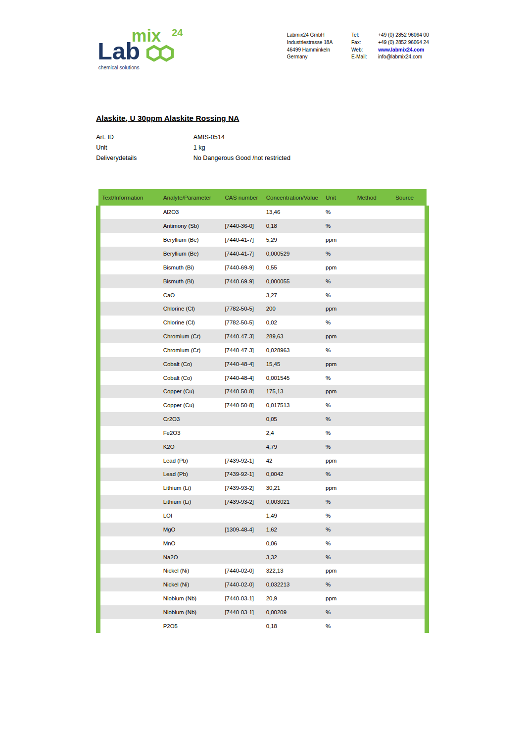mix 24 Lab chemical solutions
Labmix24 GmbH
Industriestrasse 18A
46499 Hamminkeln
Germany
| Tel: | +49 (0) 2852 96064 00 |
| Fax: | +49 (0) 2852 96064 24 |
| Web: | www.labmix24.com |
| E-Mail: | info@labmix24.com |
Alaskite, U 30ppm Alaskite Rossing NA
| Art. ID | AMIS-0514 |
| Unit | 1 kg |
| Deliverydetails | No Dangerous Good /not restricted |
| Text/Information | Analyte/Parameter | CAS number | Concentration/Value | Unit | Method | Source |
| --- | --- | --- | --- | --- | --- | --- |
| | Al2O3 | | 13,46 | % | | |
| | Antimony (Sb) | [7440-36-0] | 0,18 | % | | |
| | Beryllium (Be) | [7440-41-7] | 5,29 | ppm | | |
| | Beryllium (Be) | [7440-41-7] | 0,000529 | % | | |
| | Bismuth (Bi) | [7440-69-9] | 0,55 | ppm | | |
| | Bismuth (Bi) | [7440-69-9] | 0,000055 | % | | |
| | CaO | | 3,27 | % | | |
| | Chlorine (Cl) | [7782-50-5] | 200 | ppm | | |
| | Chlorine (Cl) | [7782-50-5] | 0,02 | % | | |
| | Chromium (Cr) | [7440-47-3] | 289,63 | ppm | | |
| | Chromium (Cr) | [7440-47-3] | 0,028963 | % | | |
| | Cobalt (Co) | [7440-48-4] | 15,45 | ppm | | |
| | Cobalt (Co) | [7440-48-4] | 0,001545 | % | | |
| | Copper (Cu) | [7440-50-8] | 175,13 | ppm | | |
| | Copper (Cu) | [7440-50-8] | 0,017513 | % | | |
| | Cr2O3 | | 0,05 | % | | |
| | Fe2O3 | | 2,4 | % | | |
| | K2O | | 4,79 | % | | |
| | Lead (Pb) | [7439-92-1] | 42 | ppm | | |
| | Lead (Pb) | [7439-92-1] | 0,0042 | % | | |
| | Lithium (Li) | [7439-93-2] | 30,21 | ppm | | |
| | Lithium (Li) | [7439-93-2] | 0,003021 | % | | |
| | LOI | | 1,49 | % | | |
| | MgO | [1309-48-4] | 1,62 | % | | |
| | MnO | | 0,06 | % | | |
| | Na2O | | 3,32 | % | | |
| | Nickel (Ni) | [7440-02-0] | 322,13 | ppm | | |
| | Nickel (Ni) | [7440-02-0] | 0,032213 | % | | |
| | Niobium (Nb) | [7440-03-1] | 20,9 | ppm | | |
| | Niobium (Nb) | [7440-03-1] | 0,00209 | % | | |
| | P2O5 | | 0,18 | % | | |